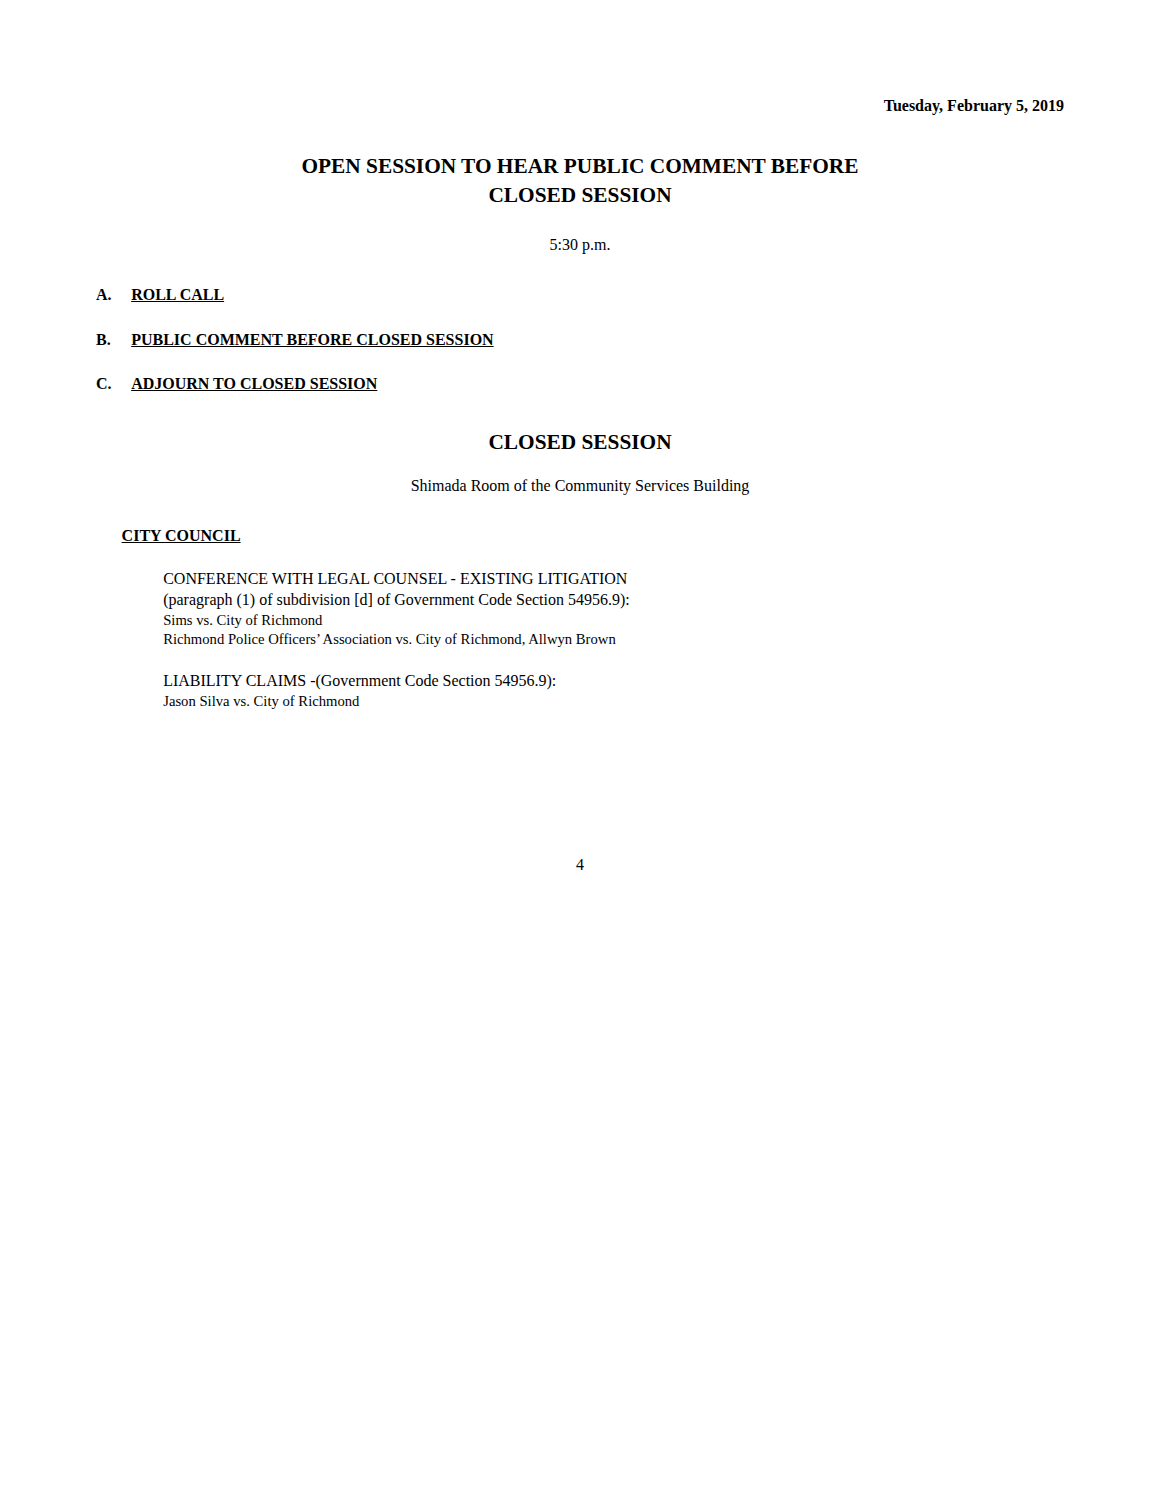Tuesday, February 5, 2019
OPEN SESSION TO HEAR PUBLIC COMMENT BEFORE
CLOSED SESSION
5:30 p.m.
A. ROLL CALL
B. PUBLIC COMMENT BEFORE CLOSED SESSION
C. ADJOURN TO CLOSED SESSION
CLOSED SESSION
Shimada Room of the Community Services Building
CITY COUNCIL
CONFERENCE WITH LEGAL COUNSEL - EXISTING LITIGATION
(paragraph (1) of subdivision [d] of Government Code Section 54956.9):
Sims vs. City of Richmond
Richmond Police Officers’ Association vs. City of Richmond, Allwyn Brown
LIABILITY CLAIMS -(Government Code Section 54956.9):
Jason Silva vs. City of Richmond
4